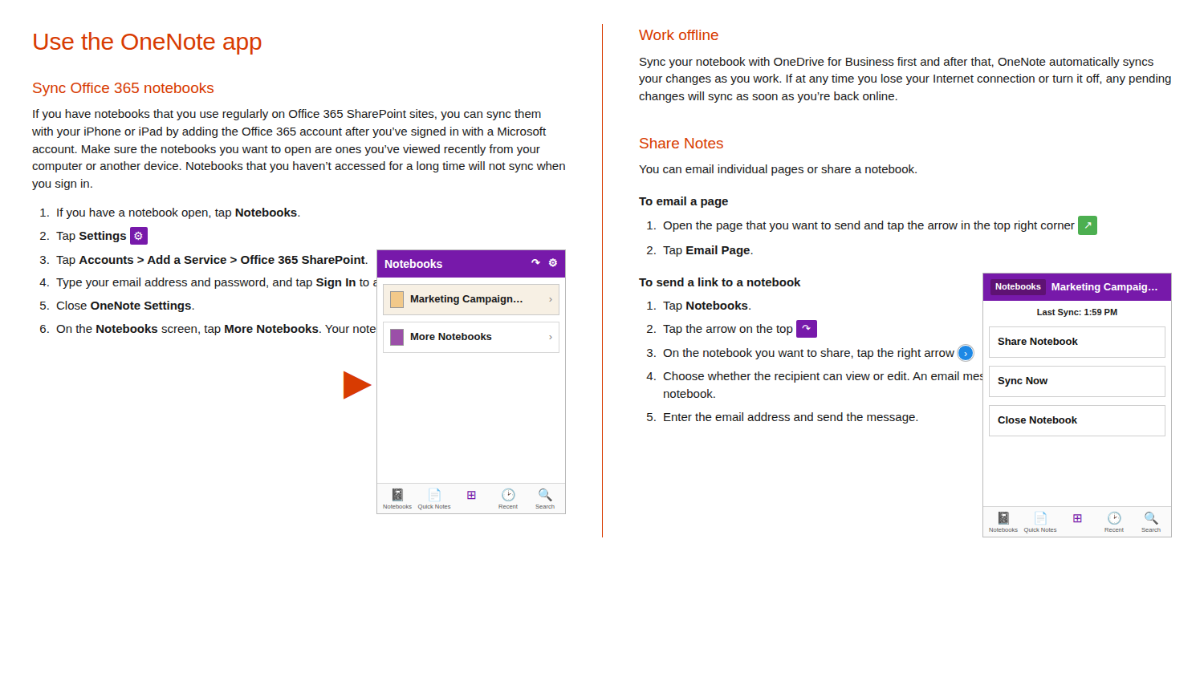Use the OneNote app
Sync Office 365 notebooks
If you have notebooks that you use regularly on Office 365 SharePoint sites, you can sync them with your iPhone or iPad by adding the Office 365 account after you’ve signed in with a Microsoft account. Make sure the notebooks you want to open are ones you’ve viewed recently from your computer or another device. Notebooks that you haven’t accessed for a long time will not sync when you sign in.
If you have a notebook open, tap Notebooks.
Tap Settings ⚙
Tap Accounts > Add a Service > Office 365 SharePoint.
Type your email address and password, and tap Sign In to add your Office 365 account.
Close OneNote Settings.
On the Notebooks screen, tap More Notebooks. Your notebooks now appear under Recent.
▶
Notebooks ↷⚙
Marketing Campaign… ›
More Notebooks ›
📓Notebooks
📄Quick Notes
⊞
🕑Recent
🔍Search
Work offline
Sync your notebook with OneDrive for Business first and after that, OneNote automatically syncs your changes as you work. If at any time you lose your Internet connection or turn it off, any pending changes will sync as soon as you’re back online.
Share Notes
You can email individual pages or share a notebook.
To email a page
Open the page that you want to send and tap the arrow in the top right corner ↗
Tap Email Page.
To send a link to a notebook
Tap Notebooks.
Tap the arrow on the top ↷
On the notebook you want to share, tap the right arrow ›
Choose whether the recipient can view or edit. An email message opens with a link to the notebook.
Enter the email address and send the message.
Notebooks Marketing Campaig…
Last Sync: 1:59 PM
Share Notebook
Sync Now
Close Notebook
📓Notebooks
📄Quick Notes
⊞
🕑Recent
🔍Search